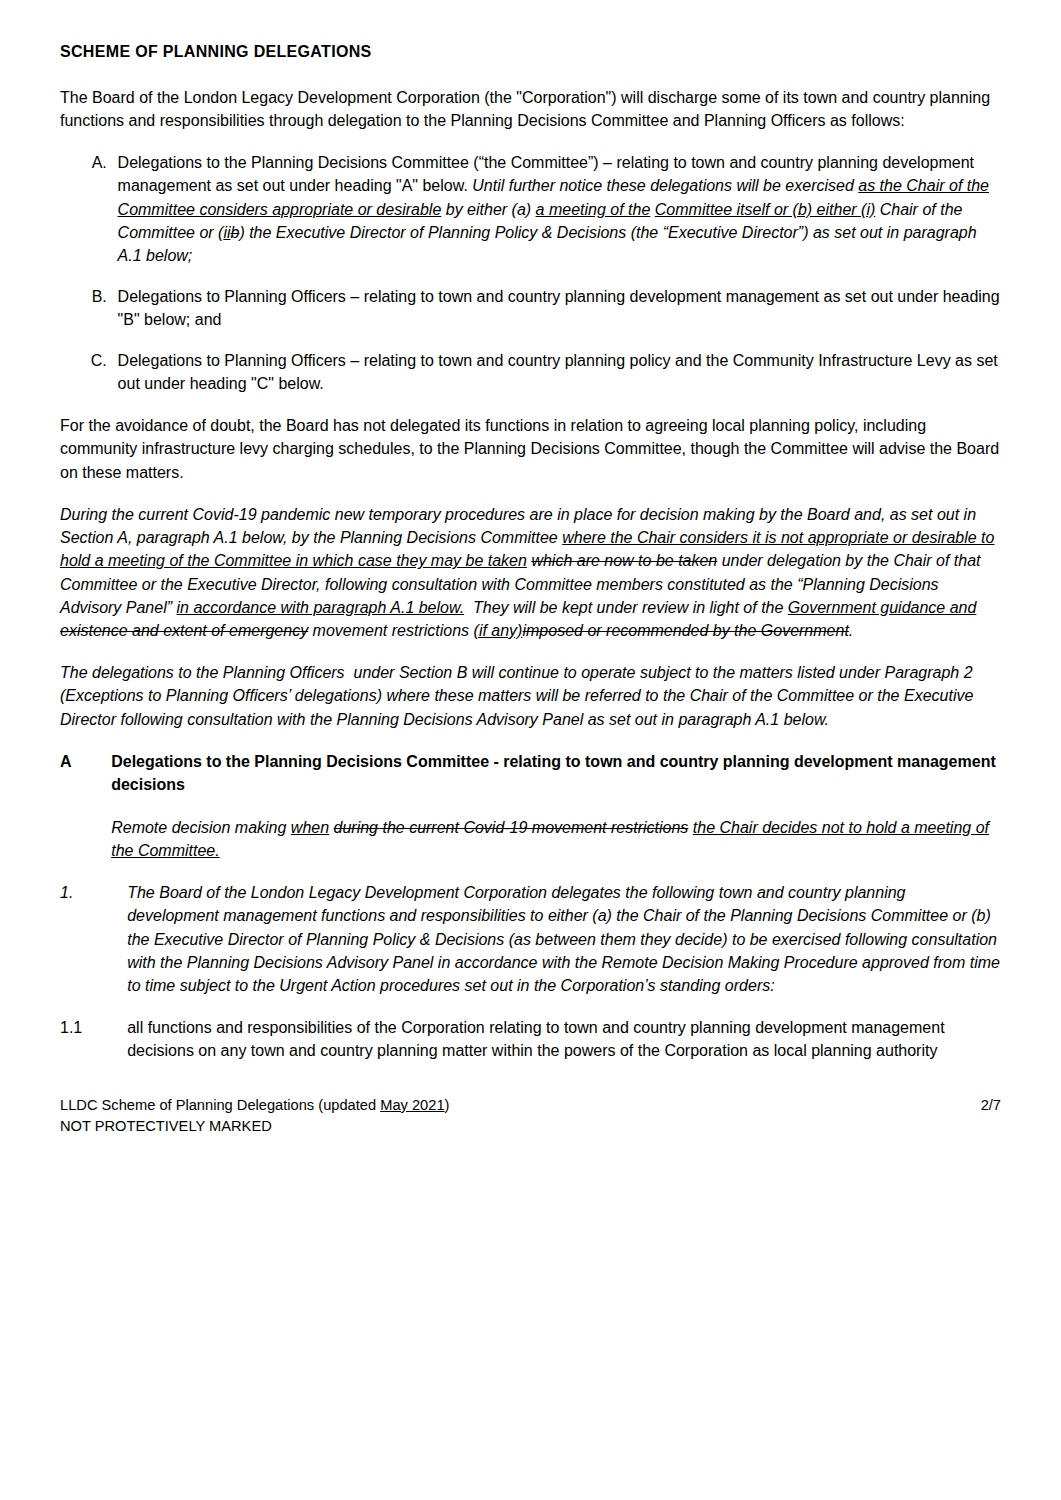SCHEME OF PLANNING DELEGATIONS
The Board of the London Legacy Development Corporation (the "Corporation") will discharge some of its town and country planning functions and responsibilities through delegation to the Planning Decisions Committee and Planning Officers as follows:
Delegations to the Planning Decisions Committee (“the Committee”) – relating to town and country planning development management as set out under heading "A" below. Until further notice these delegations will be exercised as the Chair of the Committee considers appropriate or desirable by either (a) a meeting of the Committee itself or (b) either (i) Chair of the Committee or (ii b) the Executive Director of Planning Policy & Decisions (the “Executive Director”) as set out in paragraph A.1 below;
Delegations to Planning Officers – relating to town and country planning development management as set out under heading "B" below; and
Delegations to Planning Officers – relating to town and country planning policy and the Community Infrastructure Levy as set out under heading "C" below.
For the avoidance of doubt, the Board has not delegated its functions in relation to agreeing local planning policy, including community infrastructure levy charging schedules, to the Planning Decisions Committee, though the Committee will advise the Board on these matters.
During the current Covid-19 pandemic new temporary procedures are in place for decision making by the Board and, as set out in Section A, paragraph A.1 below, by the Planning Decisions Committee where the Chair considers it is not appropriate or desirable to hold a meeting of the Committee in which case they may be taken which are now to be taken under delegation by the Chair of that Committee or the Executive Director, following consultation with Committee members constituted as the “Planning Decisions Advisory Panel” in accordance with paragraph A.1 below. They will be kept under review in light of the Government guidance and existence and extent of emergency movement restrictions (if any) imposed or recommended by the Government.
The delegations to the Planning Officers under Section B will continue to operate subject to the matters listed under Paragraph 2 (Exceptions to Planning Officers’ delegations) where these matters will be referred to the Chair of the Committee or the Executive Director following consultation with the Planning Decisions Advisory Panel as set out in paragraph A.1 below.
A
Delegations to the Planning Decisions Committee - relating to town and country planning development management decisions
Remote decision making when during the current Covid-19 movement restrictions the Chair decides not to hold a meeting of the Committee.
1.
The Board of the London Legacy Development Corporation delegates the following town and country planning development management functions and responsibilities to either (a) the Chair of the Planning Decisions Committee or (b) the Executive Director of Planning Policy & Decisions (as between them they decide) to be exercised following consultation with the Planning Decisions Advisory Panel in accordance with the Remote Decision Making Procedure approved from time to time subject to the Urgent Action procedures set out in the Corporation’s standing orders:
1.1
all functions and responsibilities of the Corporation relating to town and country planning development management decisions on any town and country planning matter within the powers of the Corporation as local planning authority
LLDC Scheme of Planning Delegations (updated May 2021)
NOT PROTECTIVELY MARKED
2/7